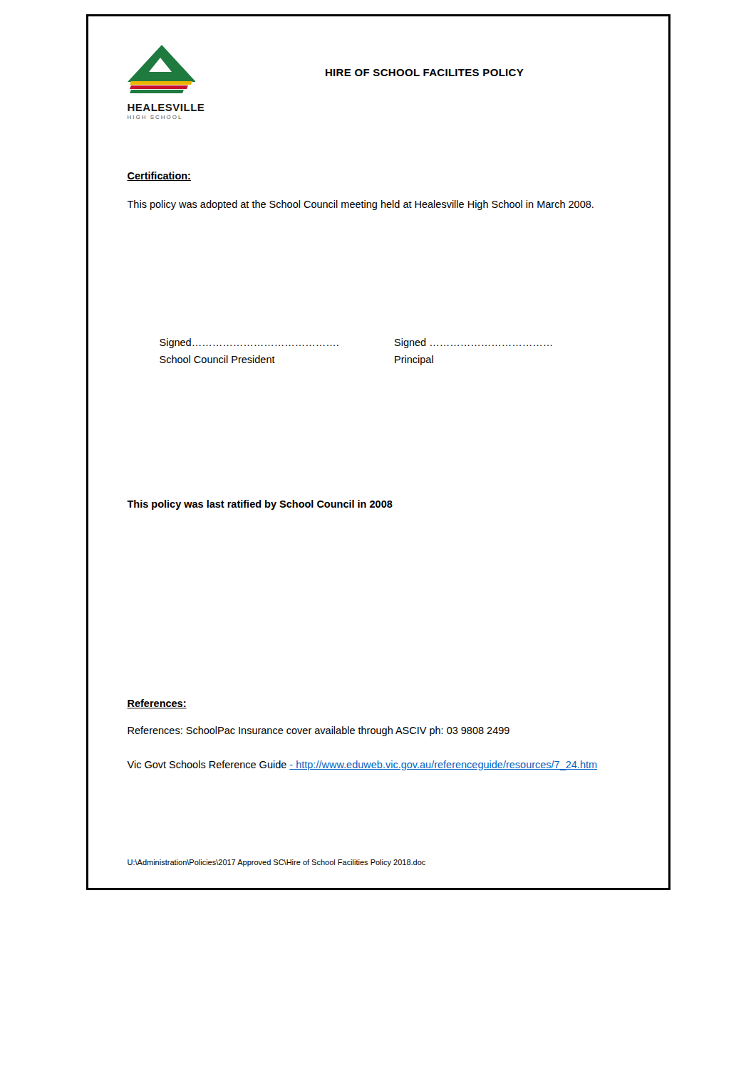HEALESVILLE
HIGH SCHOOL
HIRE OF SCHOOL FACILITES POLICY
Certification:
This policy was adopted at the School Council meeting held at Healesville High School in March 2008.
Signed…………………………………….
School Council President
Signed ………………………………
Principal
This policy was last ratified by School Council in 2008
References:
References: SchoolPac Insurance cover available through ASCIV ph: 03 9808 2499
Vic Govt Schools Reference Guide - http://www.eduweb.vic.gov.au/referenceguide/resources/7_24.htm
U:\Administration\Policies\2017 Approved SC\Hire of School Facilities Policy 2018.doc